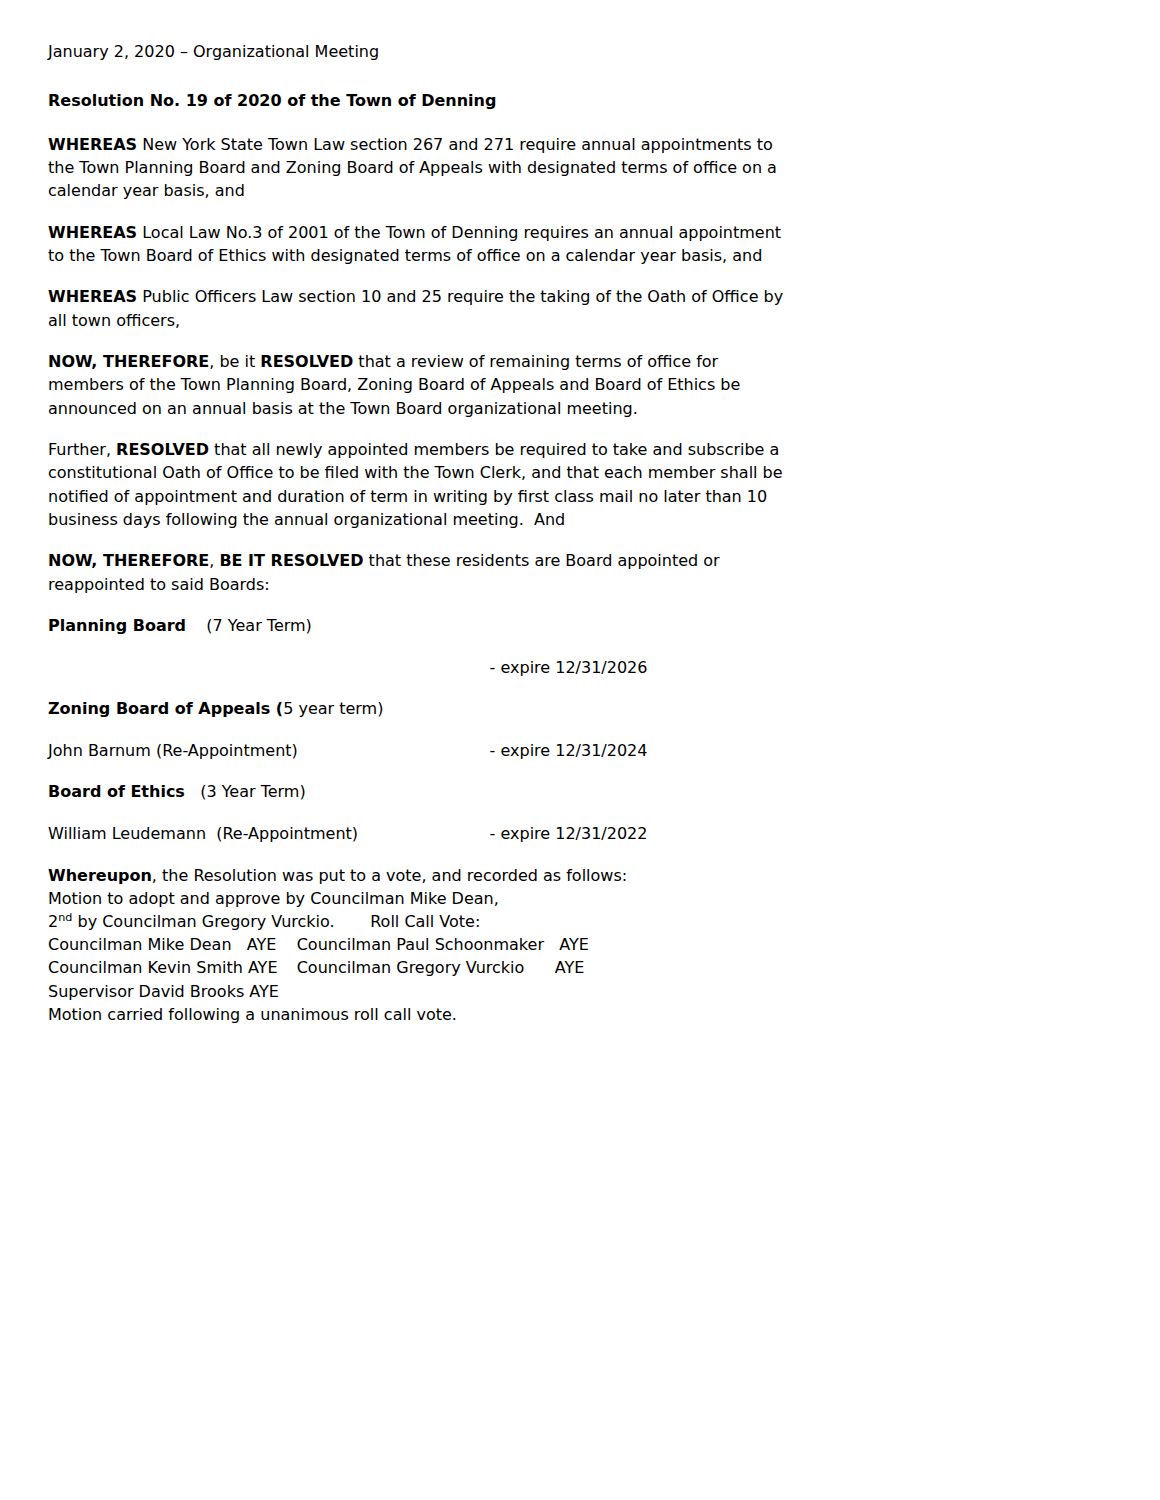January 2, 2020 – Organizational Meeting
Resolution No. 19 of 2020 of the Town of Denning
WHEREAS New York State Town Law section 267 and 271 require annual appointments to the Town Planning Board and Zoning Board of Appeals with designated terms of office on a calendar year basis, and
WHEREAS Local Law No.3 of 2001 of the Town of Denning requires an annual appointment to the Town Board of Ethics with designated terms of office on a calendar year basis, and
WHEREAS Public Officers Law section 10 and 25 require the taking of the Oath of Office by all town officers,
NOW, THEREFORE, be it RESOLVED that a review of remaining terms of office for members of the Town Planning Board, Zoning Board of Appeals and Board of Ethics be announced on an annual basis at the Town Board organizational meeting.
Further, RESOLVED that all newly appointed members be required to take and subscribe a constitutional Oath of Office to be filed with the Town Clerk, and that each member shall be notified of appointment and duration of term in writing by first class mail no later than 10 business days following the annual organizational meeting. And
NOW, THEREFORE, BE IT RESOLVED that these residents are Board appointed or reappointed to said Boards:
Planning Board (7 Year Term)
| | - expire 12/31/2026 |
Zoning Board of Appeals (5 year term)
| John Barnum (Re-Appointment) | - expire 12/31/2024 |
Board of Ethics (3 Year Term)
| William Leudemann (Re-Appointment) | - expire 12/31/2022 |
Whereupon, the Resolution was put to a vote, and recorded as follows:
Motion to adopt and approve by Councilman Mike Dean,
2nd by Councilman Gregory Vurckio. Roll Call Vote:
| Councilman Mike Dean AYE | Councilman Paul Schoonmaker AYE |
| Councilman Kevin Smith AYE | Councilman Gregory Vurckio AYE |
Supervisor David Brooks AYE
Motion carried following a unanimous roll call vote.